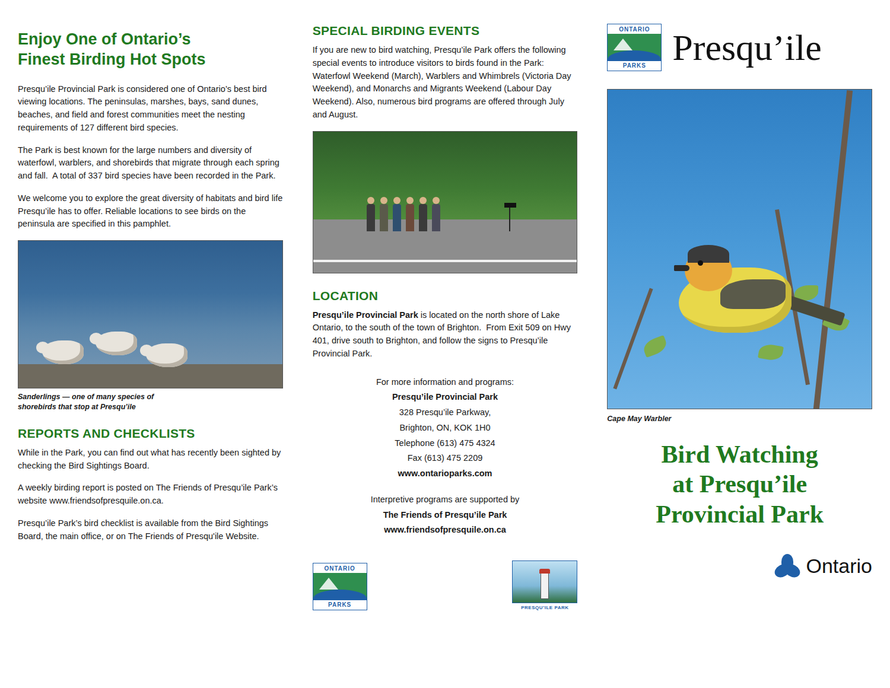Enjoy One of Ontario’s
Finest Birding Hot Spots
Presqu’ile Provincial Park is considered one of Ontario’s best bird viewing locations. The peninsulas, marshes, bays, sand dunes, beaches, and field and forest communities meet the nesting requirements of 127 different bird species.
The Park is best known for the large numbers and diversity of waterfowl, warblers, and shorebirds that migrate through each spring and fall. A total of 337 bird species have been recorded in the Park.
We welcome you to explore the great diversity of habitats and bird life Presqu’ile has to offer. Reliable locations to see birds on the peninsula are specified in this pamphlet.
Sanderlings — one of many species of
shorebirds that stop at Presqu’ile
REPORTS AND CHECKLISTS
While in the Park, you can find out what has recently been sighted by checking the Bird Sightings Board.
A weekly birding report is posted on The Friends of Presqu’ile Park’s website www.friendsofpresquile.on.ca.
Presqu’ile Park’s bird checklist is available from the Bird Sightings Board, the main office, or on The Friends of Presqu'ile Website.
SPECIAL BIRDING EVENTS
If you are new to bird watching, Presqu’ile Park offers the following special events to introduce visitors to birds found in the Park: Waterfowl Weekend (March), Warblers and Whimbrels (Victoria Day Weekend), and Monarchs and Migrants Weekend (Labour Day Weekend). Also, numerous bird programs are offered through July and August.
LOCATION
Presqu’ile Provincial Park is located on the north shore of Lake Ontario, to the south of the town of Brighton. From Exit 509 on Hwy 401, drive south to Brighton, and follow the signs to Presqu’ile Provincial Park.
For more information and programs:
Presqu’ile Provincial Park
328 Presqu’ile Parkway,
Brighton, ON, KOK 1H0
Telephone (613) 475 4324
Fax (613) 475 2209
www.ontarioparks.com
Interpretive programs are supported by
The Friends of Presqu’ile Park
www.friendsofpresquile.on.ca
ONTARIO
PARKS
PRESQU’ILE PARK
ONTARIO
PARKS
Presqu’ile
Cape May Warbler
Bird Watching
at Presqu’ile
Provincial Park
Ontario